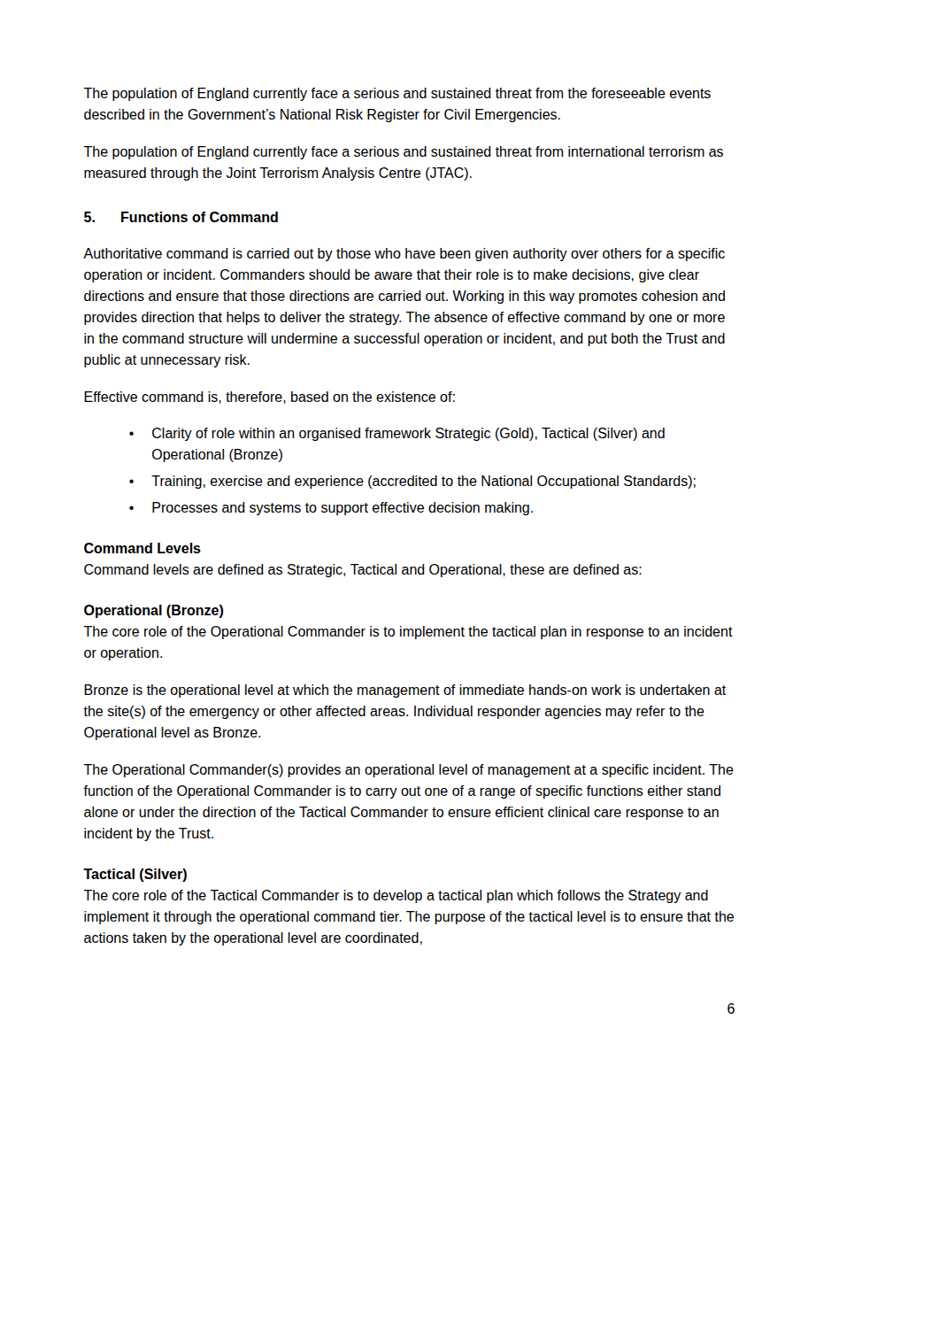The population of England currently face a serious and sustained threat from the foreseeable events described in the Government’s National Risk Register for Civil Emergencies.
The population of England currently face a serious and sustained threat from international terrorism as measured through the Joint Terrorism Analysis Centre (JTAC).
5. Functions of Command
Authoritative command is carried out by those who have been given authority over others for a specific operation or incident. Commanders should be aware that their role is to make decisions, give clear directions and ensure that those directions are carried out. Working in this way promotes cohesion and provides direction that helps to deliver the strategy. The absence of effective command by one or more in the command structure will undermine a successful operation or incident, and put both the Trust and public at unnecessary risk.
Effective command is, therefore, based on the existence of:
Clarity of role within an organised framework Strategic (Gold), Tactical (Silver) and Operational (Bronze)
Training, exercise and experience (accredited to the National Occupational Standards);
Processes and systems to support effective decision making.
Command Levels
Command levels are defined as Strategic, Tactical and Operational, these are defined as:
Operational (Bronze)
The core role of the Operational Commander is to implement the tactical plan in response to an incident or operation.
Bronze is the operational level at which the management of immediate hands-on work is undertaken at the site(s) of the emergency or other affected areas. Individual responder agencies may refer to the Operational level as Bronze.
The Operational Commander(s) provides an operational level of management at a specific incident. The function of the Operational Commander is to carry out one of a range of specific functions either stand alone or under the direction of the Tactical Commander to ensure efficient clinical care response to an incident by the Trust.
Tactical (Silver)
The core role of the Tactical Commander is to develop a tactical plan which follows the Strategy and implement it through the operational command tier. The purpose of the tactical level is to ensure that the actions taken by the operational level are coordinated,
6